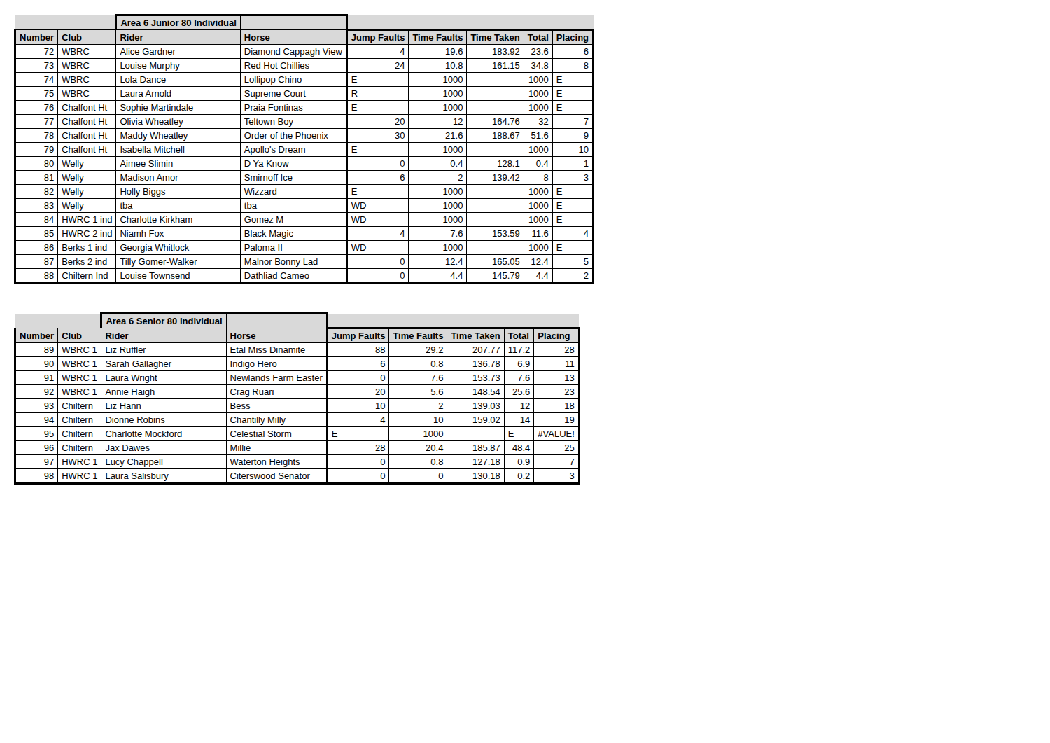| | | Area 6 Junior 80 Individual | | | | | | |
| Number | Club | Rider | Horse | Jump Faults | Time Faults | Time Taken | Total | Placing |
| 72 | WBRC | Alice Gardner | Diamond Cappagh View | 4 | 19.6 | 183.92 | 23.6 | 6 |
| 73 | WBRC | Louise Murphy | Red Hot Chillies | 24 | 10.8 | 161.15 | 34.8 | 8 |
| 74 | WBRC | Lola Dance | Lollipop Chino | E | 1000 | | 1000 | E |
| 75 | WBRC | Laura Arnold | Supreme Court | R | 1000 | | 1000 | E |
| 76 | Chalfont Ht | Sophie Martindale | Praia Fontinas | E | 1000 | | 1000 | E |
| 77 | Chalfont Ht | Olivia Wheatley | Teltown Boy | 20 | 12 | 164.76 | 32 | 7 |
| 78 | Chalfont Ht | Maddy Wheatley | Order of the Phoenix | 30 | 21.6 | 188.67 | 51.6 | 9 |
| 79 | Chalfont Ht | Isabella Mitchell | Apollo's Dream | E | 1000 | | 1000 | 10 |
| 80 | Welly | Aimee Slimin | D Ya Know | 0 | 0.4 | 128.1 | 0.4 | 1 |
| 81 | Welly | Madison Amor | Smirnoff Ice | 6 | 2 | 139.42 | 8 | 3 |
| 82 | Welly | Holly Biggs | Wizzard | E | 1000 | | 1000 | E |
| 83 | Welly | tba | tba | WD | 1000 | | 1000 | E |
| 84 | HWRC 1 ind | Charlotte Kirkham | Gomez M | WD | 1000 | | 1000 | E |
| 85 | HWRC 2 ind | Niamh Fox | Black Magic | 4 | 7.6 | 153.59 | 11.6 | 4 |
| 86 | Berks 1 ind | Georgia Whitlock | Paloma II | WD | 1000 | | 1000 | E |
| 87 | Berks 2 ind | Tilly Gomer-Walker | Malnor Bonny Lad | 0 | 12.4 | 165.05 | 12.4 | 5 |
| 88 | Chiltern Ind | Louise Townsend | Dathliad Cameo | 0 | 4.4 | 145.79 | 4.4 | 2 |
| | | Area 6 Senior 80 Individual | | | | | | |
| Number | Club | Rider | Horse | Jump Faults | Time Faults | Time Taken | Total | Placing |
| 89 | WBRC 1 | Liz Ruffler | Etal Miss Dinamite | 88 | 29.2 | 207.77 | 117.2 | 28 |
| 90 | WBRC 1 | Sarah Gallagher | Indigo Hero | 6 | 0.8 | 136.78 | 6.9 | 11 |
| 91 | WBRC 1 | Laura Wright | Newlands Farm Easter | 0 | 7.6 | 153.73 | 7.6 | 13 |
| 92 | WBRC 1 | Annie Haigh | Crag Ruari | 20 | 5.6 | 148.54 | 25.6 | 23 |
| 93 | Chiltern | Liz Hann | Bess | 10 | 2 | 139.03 | 12 | 18 |
| 94 | Chiltern | Dionne Robins | Chantilly Milly | 4 | 10 | 159.02 | 14 | 19 |
| 95 | Chiltern | Charlotte Mockford | Celestial Storm | E | 1000 | | E | #VALUE! |
| 96 | Chiltern | Jax Dawes | Millie | 28 | 20.4 | 185.87 | 48.4 | 25 |
| 97 | HWRC 1 | Lucy Chappell | Waterton Heights | 0 | 0.8 | 127.18 | 0.9 | 7 |
| 98 | HWRC 1 | Laura Salisbury | Citerswood Senator | 0 | 0 | 130.18 | 0.2 | 3 |